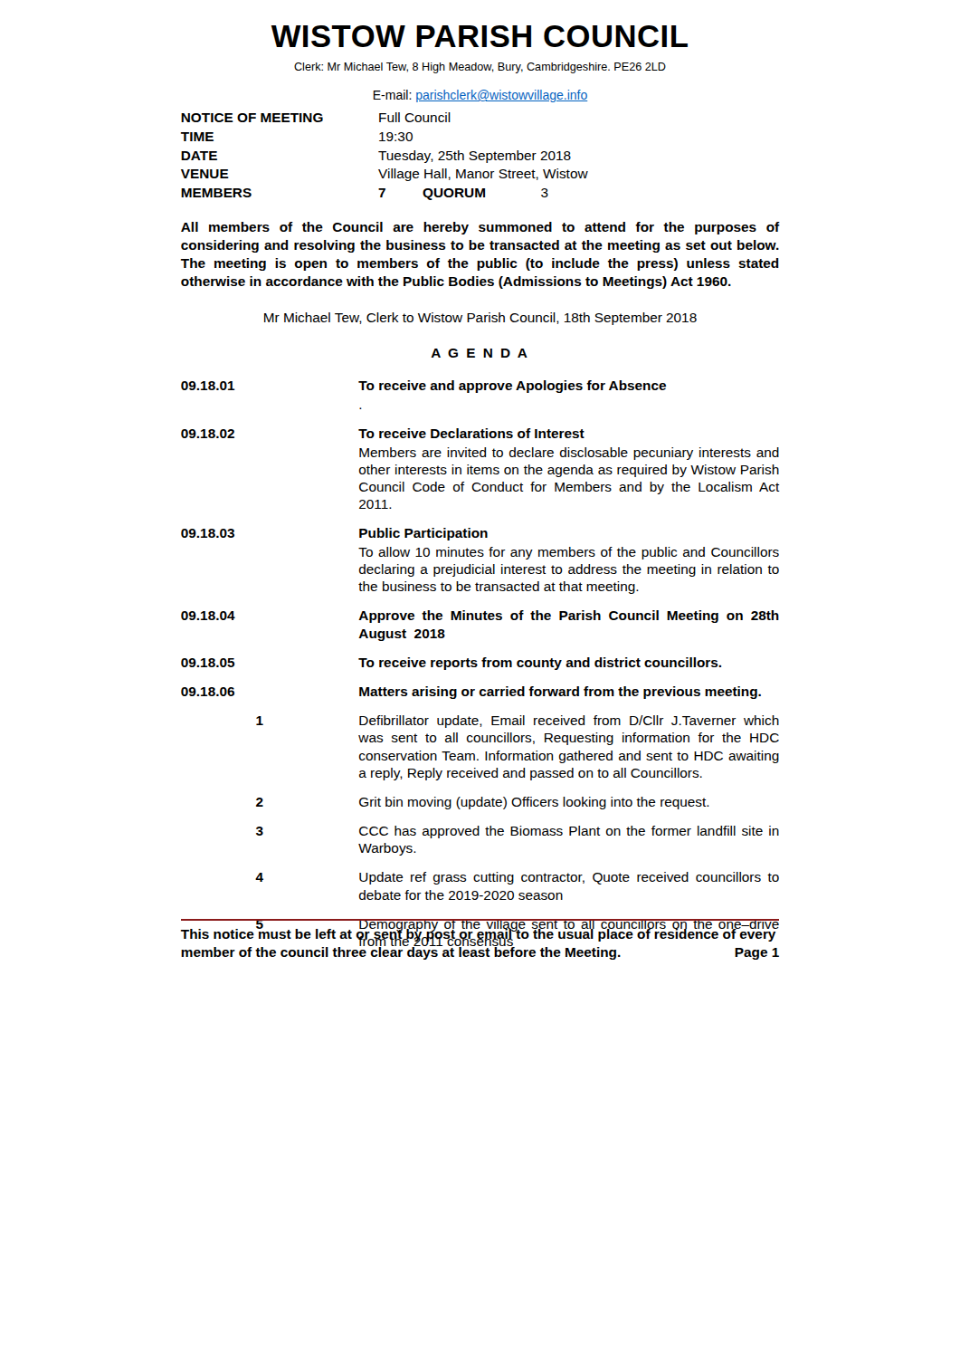WISTOW PARISH COUNCIL
Clerk: Mr Michael Tew, 8 High Meadow, Bury, Cambridgeshire. PE26 2LD
E-mail: parishclerk@wistowvillage.info
| NOTICE OF MEETING | Full Council |
| TIME | 19:30 |
| DATE | Tuesday, 25th September 2018 |
| VENUE | Village Hall, Manor Street, Wistow |
| MEMBERS | 7 QUORUM 3 |
All members of the Council are hereby summoned to attend for the purposes of considering and resolving the business to be transacted at the meeting as set out below. The meeting is open to members of the public (to include the press) unless stated otherwise in accordance with the Public Bodies (Admissions to Meetings) Act 1960.
Mr Michael Tew, Clerk to Wistow Parish Council, 18th September 2018
A G E N D A
| 09.18.01 | To receive and approve Apologies for Absence . |
| 09.18.02 | To receive Declarations of Interest Members are invited to declare disclosable pecuniary interests and other interests in items on the agenda as required by Wistow Parish Council Code of Conduct for Members and by the Localism Act 2011. |
| 09.18.03 | Public Participation To allow 10 minutes for any members of the public and Councillors declaring a prejudicial interest to address the meeting in relation to the business to be transacted at that meeting. |
| 09.18.04 | Approve the Minutes of the Parish Council Meeting on 28th August 2018 |
| 09.18.05 | To receive reports from county and district councillors. |
| 09.18.06 | Matters arising or carried forward from the previous meeting. |
| 1 | Defibrillator update, Email received from D/Cllr J.Taverner which was sent to all councillors, Requesting information for the HDC conservation Team. Information gathered and sent to HDC awaiting a reply, Reply received and passed on to all Councillors. |
| 2 | Grit bin moving (update) Officers looking into the request. |
| 3 | CCC has approved the Biomass Plant on the former landfill site in Warboys. |
| 4 | Update ref grass cutting contractor, Quote received councillors to debate for the 2019-2020 season |
| 5 | Demography of the village sent to all councillors on the one–drive from the 2011 consensus |
This notice must be left at or sent by post or email to the usual place of residence of every member of the council three clear days at least before the Meeting. Page 1